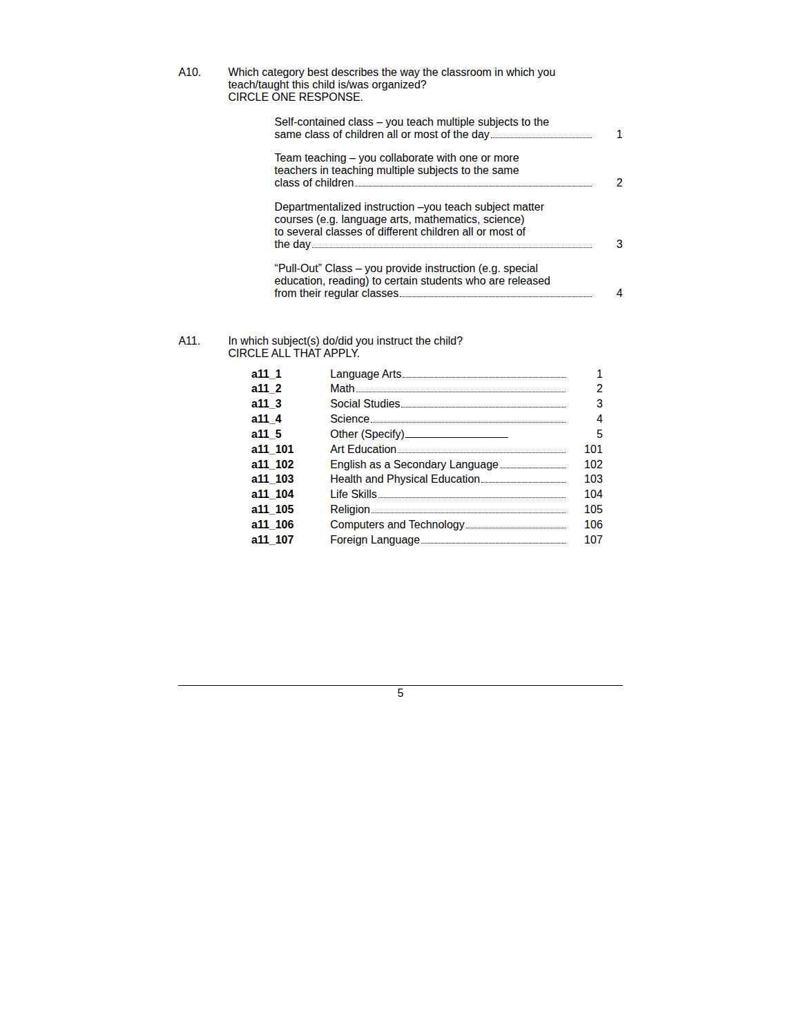A10. Which category best describes the way the classroom in which you teach/taught this child is/was organized?CIRCLE ONE RESPONSE.
Self-contained class – you teach multiple subjects to the same class of children all or most of the day 1
Team teaching – you collaborate with one or more teachers in teaching multiple subjects to the same class of children 2
Departmentalized instruction –you teach subject matter courses (e.g. language arts, mathematics, science) to several classes of different children all or most of the day 3
“Pull-Out” Class – you provide instruction (e.g. special education, reading) to certain students who are released from their regular classes 4
A11. In which subject(s) do/did you instruct the child?CIRCLE ALL THAT APPLY.
| a11_1 | Language Arts | 1 |
| a11_2 | Math | 2 |
| a11_3 | Social Studies | 3 |
| a11_4 | Science | 4 |
| a11_5 | Other (Specify) | 5 |
| a11_101 | Art Education | 101 |
| a11_102 | English as a Secondary Language | 102 |
| a11_103 | Health and Physical Education | 103 |
| a11_104 | Life Skills | 104 |
| a11_105 | Religion | 105 |
| a11_106 | Computers and Technology | 106 |
| a11_107 | Foreign Language | 107 |
5